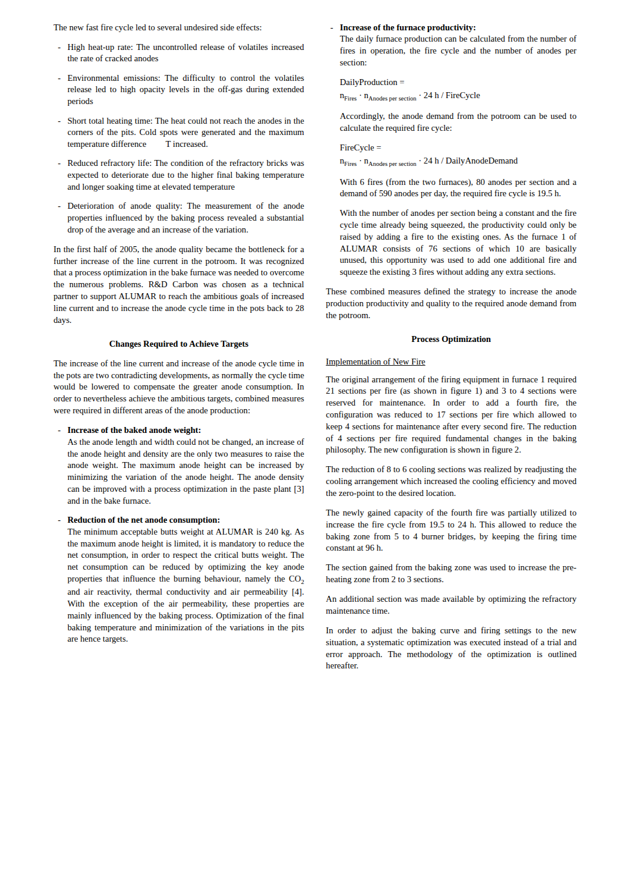The new fast fire cycle led to several undesired side effects:
High heat-up rate: The uncontrolled release of volatiles increased the rate of cracked anodes
Environmental emissions: The difficulty to control the volatiles release led to high opacity levels in the off-gas during extended periods
Short total heating time: The heat could not reach the anodes in the corners of the pits. Cold spots were generated and the maximum temperature difference T increased.
Reduced refractory life: The condition of the refractory bricks was expected to deteriorate due to the higher final baking temperature and longer soaking time at elevated temperature
Deterioration of anode quality: The measurement of the anode properties influenced by the baking process revealed a substantial drop of the average and an increase of the variation.
In the first half of 2005, the anode quality became the bottleneck for a further increase of the line current in the potroom. It was recognized that a process optimization in the bake furnace was needed to overcome the numerous problems. R&D Carbon was chosen as a technical partner to support ALUMAR to reach the ambitious goals of increased line current and to increase the anode cycle time in the pots back to 28 days.
Changes Required to Achieve Targets
The increase of the line current and increase of the anode cycle time in the pots are two contradicting developments, as normally the cycle time would be lowered to compensate the greater anode consumption. In order to nevertheless achieve the ambitious targets, combined measures were required in different areas of the anode production:
Increase of the baked anode weight:
As the anode length and width could not be changed, an increase of the anode height and density are the only two measures to raise the anode weight. The maximum anode height can be increased by minimizing the variation of the anode height. The anode density can be improved with a process optimization in the paste plant [3] and in the bake furnace.
Reduction of the net anode consumption:
The minimum acceptable butts weight at ALUMAR is 240 kg. As the maximum anode height is limited, it is mandatory to reduce the net consumption, in order to respect the critical butts weight. The net consumption can be reduced by optimizing the key anode properties that influence the burning behaviour, namely the CO2 and air reactivity, thermal conductivity and air permeability [4]. With the exception of the air permeability, these properties are mainly influenced by the baking process. Optimization of the final baking temperature and minimization of the variations in the pits are hence targets.
Increase of the furnace productivity:
The daily furnace production can be calculated from the number of fires in operation, the fire cycle and the number of anodes per section:
DailyProduction =
nFires · nAnodes per section · 24 h / FireCycle
Accordingly, the anode demand from the potroom can be used to calculate the required fire cycle:
FireCycle =
nFires · nAnodes per section · 24 h / DailyAnodeDemand
With 6 fires (from the two furnaces), 80 anodes per section and a demand of 590 anodes per day, the required fire cycle is 19.5 h.
With the number of anodes per section being a constant and the fire cycle time already being squeezed, the productivity could only be raised by adding a fire to the existing ones. As the furnace 1 of ALUMAR consists of 76 sections of which 10 are basically unused, this opportunity was used to add one additional fire and squeeze the existing 3 fires without adding any extra sections.
These combined measures defined the strategy to increase the anode production productivity and quality to the required anode demand from the potroom.
Process Optimization
Implementation of New Fire
The original arrangement of the firing equipment in furnace 1 required 21 sections per fire (as shown in figure 1) and 3 to 4 sections were reserved for maintenance. In order to add a fourth fire, the configuration was reduced to 17 sections per fire which allowed to keep 4 sections for maintenance after every second fire. The reduction of 4 sections per fire required fundamental changes in the baking philosophy. The new configuration is shown in figure 2.
The reduction of 8 to 6 cooling sections was realized by readjusting the cooling arrangement which increased the cooling efficiency and moved the zero-point to the desired location.
The newly gained capacity of the fourth fire was partially utilized to increase the fire cycle from 19.5 to 24 h. This allowed to reduce the baking zone from 5 to 4 burner bridges, by keeping the firing time constant at 96 h.
The section gained from the baking zone was used to increase the pre-heating zone from 2 to 3 sections.
An additional section was made available by optimizing the refractory maintenance time.
In order to adjust the baking curve and firing settings to the new situation, a systematic optimization was executed instead of a trial and error approach. The methodology of the optimization is outlined hereafter.